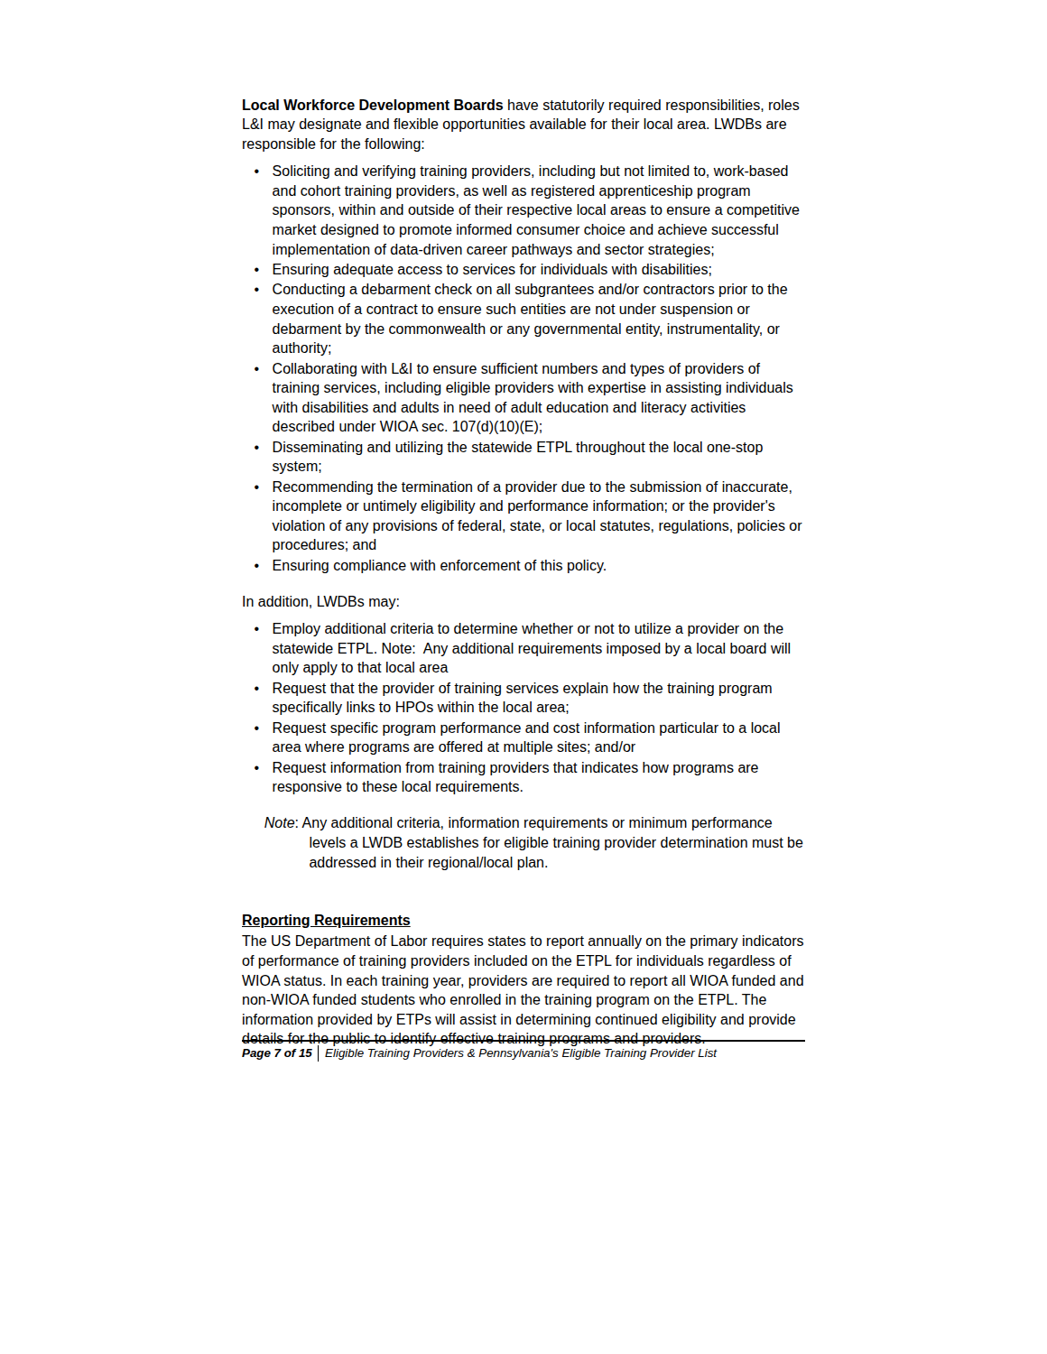Local Workforce Development Boards have statutorily required responsibilities, roles L&I may designate and flexible opportunities available for their local area. LWDBs are responsible for the following:
Soliciting and verifying training providers, including but not limited to, work-based and cohort training providers, as well as registered apprenticeship program sponsors, within and outside of their respective local areas to ensure a competitive market designed to promote informed consumer choice and achieve successful implementation of data-driven career pathways and sector strategies;
Ensuring adequate access to services for individuals with disabilities;
Conducting a debarment check on all subgrantees and/or contractors prior to the execution of a contract to ensure such entities are not under suspension or debarment by the commonwealth or any governmental entity, instrumentality, or authority;
Collaborating with L&I to ensure sufficient numbers and types of providers of training services, including eligible providers with expertise in assisting individuals with disabilities and adults in need of adult education and literacy activities described under WIOA sec. 107(d)(10)(E);
Disseminating and utilizing the statewide ETPL throughout the local one-stop system;
Recommending the termination of a provider due to the submission of inaccurate, incomplete or untimely eligibility and performance information; or the provider's violation of any provisions of federal, state, or local statutes, regulations, policies or procedures; and
Ensuring compliance with enforcement of this policy.
In addition, LWDBs may:
Employ additional criteria to determine whether or not to utilize a provider on the statewide ETPL. Note: Any additional requirements imposed by a local board will only apply to that local area
Request that the provider of training services explain how the training program specifically links to HPOs within the local area;
Request specific program performance and cost information particular to a local area where programs are offered at multiple sites; and/or
Request information from training providers that indicates how programs are responsive to these local requirements.
Note: Any additional criteria, information requirements or minimum performance levels a LWDB establishes for eligible training provider determination must be addressed in their regional/local plan.
Reporting Requirements
The US Department of Labor requires states to report annually on the primary indicators of performance of training providers included on the ETPL for individuals regardless of WIOA status. In each training year, providers are required to report all WIOA funded and non-WIOA funded students who enrolled in the training program on the ETPL. The information provided by ETPs will assist in determining continued eligibility and provide details for the public to identify effective training programs and providers.
Page 7 of 15 Eligible Training Providers & Pennsylvania's Eligible Training Provider List